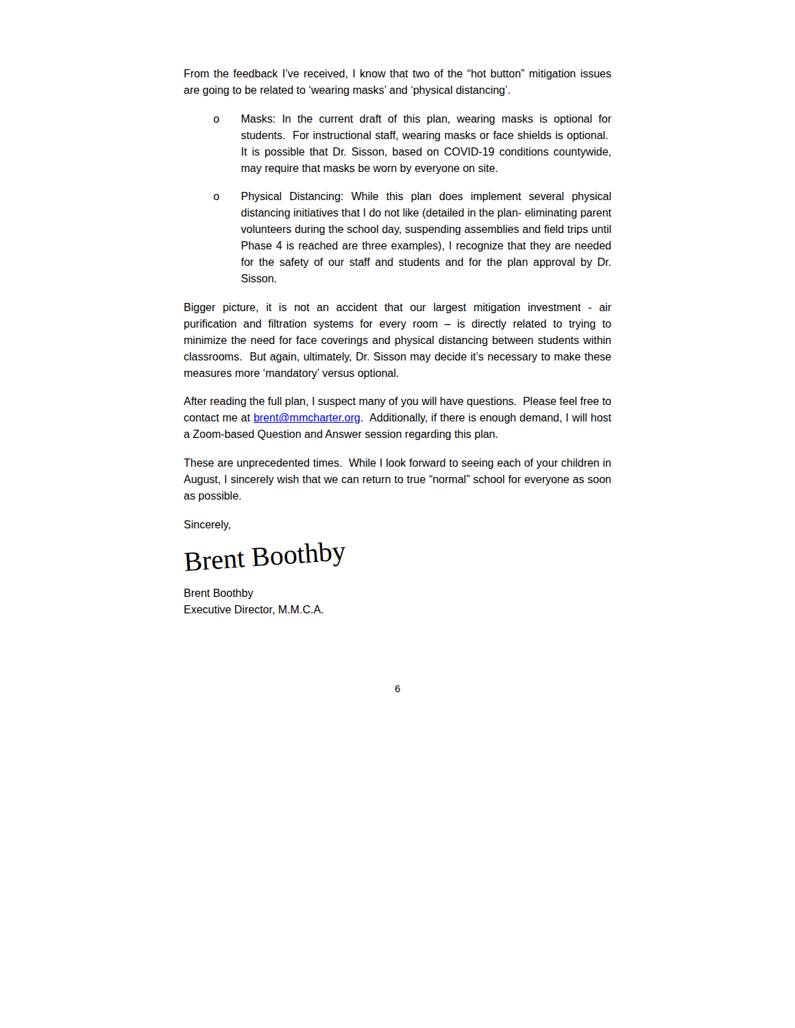From the feedback I’ve received, I know that two of the “hot button” mitigation issues are going to be related to ‘wearing masks’ and ‘physical distancing’.
Masks: In the current draft of this plan, wearing masks is optional for students. For instructional staff, wearing masks or face shields is optional. It is possible that Dr. Sisson, based on COVID-19 conditions countywide, may require that masks be worn by everyone on site.
Physical Distancing: While this plan does implement several physical distancing initiatives that I do not like (detailed in the plan- eliminating parent volunteers during the school day, suspending assemblies and field trips until Phase 4 is reached are three examples), I recognize that they are needed for the safety of our staff and students and for the plan approval by Dr. Sisson.
Bigger picture, it is not an accident that our largest mitigation investment - air purification and filtration systems for every room – is directly related to trying to minimize the need for face coverings and physical distancing between students within classrooms. But again, ultimately, Dr. Sisson may decide it’s necessary to make these measures more ‘mandatory’ versus optional.
After reading the full plan, I suspect many of you will have questions. Please feel free to contact me at brent@mmcharter.org. Additionally, if there is enough demand, I will host a Zoom-based Question and Answer session regarding this plan.
These are unprecedented times. While I look forward to seeing each of your children in August, I sincerely wish that we can return to true “normal” school for everyone as soon as possible.
Sincerely,
Brent Boothby
Brent Boothby
Executive Director, M.M.C.A.
6